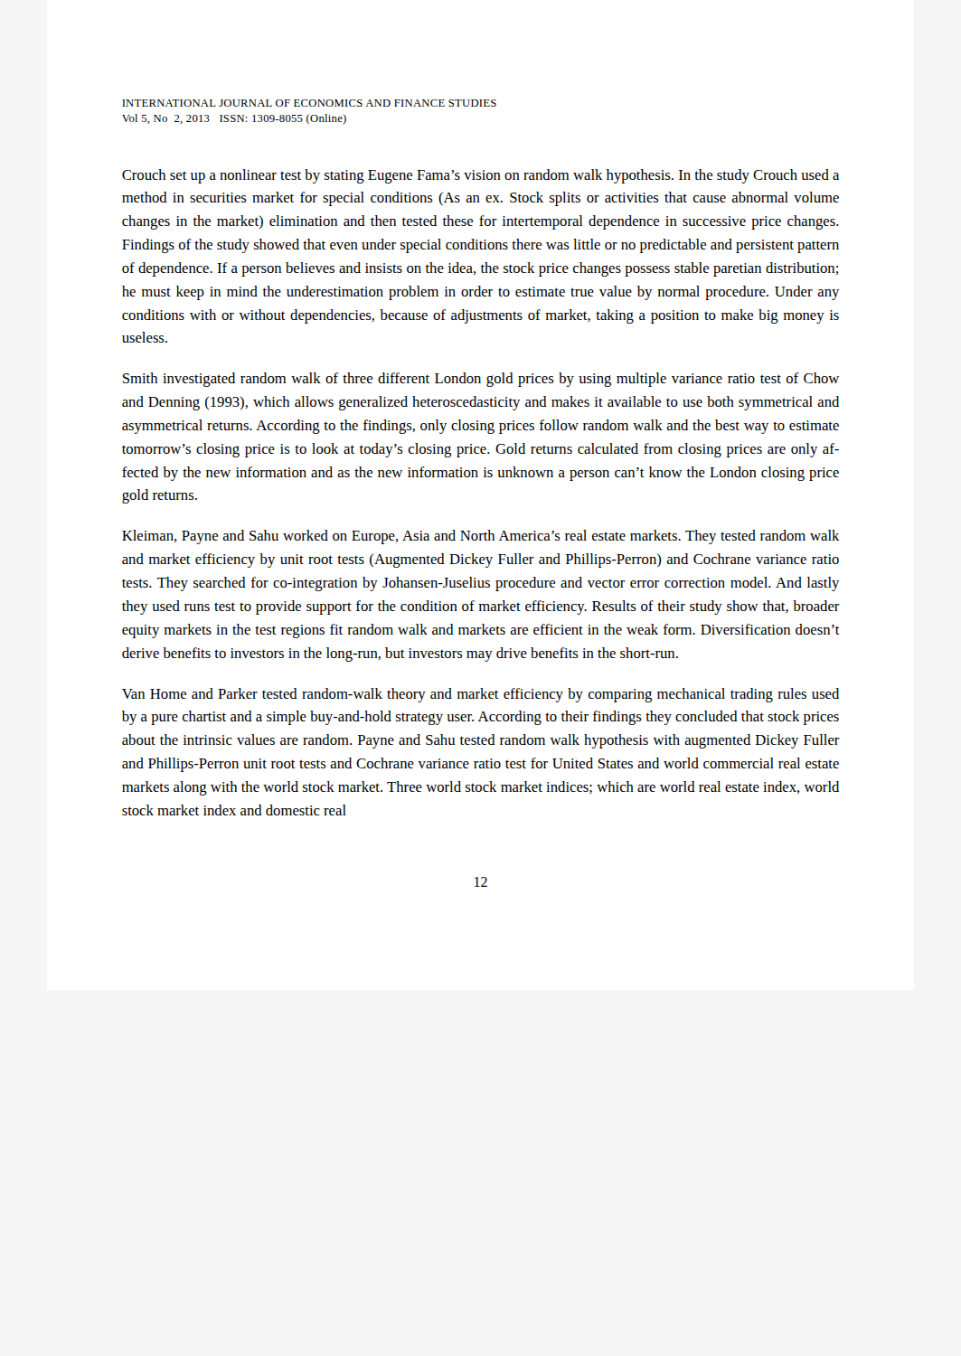International Journal of Economics and Finance Studies
Vol 5, No 2, 2013 ISSN: 1309-8055 (Online)
Crouch set up a nonlinear test by stating Eugene Fama’s vision on random walk hypothesis. In the study Crouch used a method in securities market for special conditions (As an ex. Stock splits or activities that cause abnormal volume changes in the market) elimination and then tested these for intertemporal dependence in successive price changes. Findings of the study showed that even under special conditions there was little or no predictable and persistent pattern of dependence. If a person believes and insists on the idea, the stock price changes possess stable paretian distribution; he must keep in mind the underestimation problem in order to estimate true value by normal procedure. Under any conditions with or without dependencies, because of adjustments of market, taking a position to make big money is useless.
Smith investigated random walk of three different London gold prices by using multiple variance ratio test of Chow and Denning (1993), which allows generalized heteroscedasticity and makes it available to use both symmetrical and asymmetrical returns. According to the findings, only closing prices follow random walk and the best way to estimate tomorrow’s closing price is to look at today’s closing price. Gold returns calculated from closing prices are only affected by the new information and as the new information is unknown a person can’t know the London closing price gold returns.
Kleiman, Payne and Sahu worked on Europe, Asia and North America’s real estate markets. They tested random walk and market efficiency by unit root tests (Augmented Dickey Fuller and Phillips-Perron) and Cochrane variance ratio tests. They searched for co-integration by Johansen-Juselius procedure and vector error correction model. And lastly they used runs test to provide support for the condition of market efficiency. Results of their study show that, broader equity markets in the test regions fit random walk and markets are efficient in the weak form. Diversification doesn’t derive benefits to investors in the long-run, but investors may drive benefits in the short-run.
Van Home and Parker tested random-walk theory and market efficiency by comparing mechanical trading rules used by a pure chartist and a simple buy-and-hold strategy user. According to their findings they concluded that stock prices about the intrinsic values are random. Payne and Sahu tested random walk hypothesis with augmented Dickey Fuller and Phillips-Perron unit root tests and Cochrane variance ratio test for United States and world commercial real estate markets along with the world stock market. Three world stock market indices; which are world real estate index, world stock market index and domestic real
12